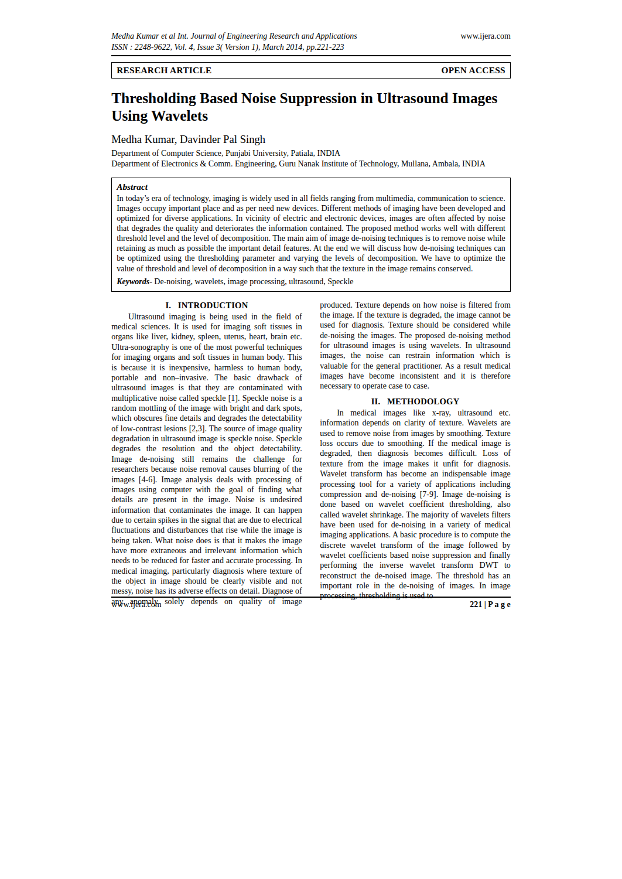www.ijera.com Medha Kumar et al Int. Journal of Engineering Research and Applications
ISSN : 2248-9622, Vol. 4, Issue 3( Version 1), March 2014, pp.221-223
RESEARCH ARTICLE OPEN ACCESS
Thresholding Based Noise Suppression in Ultrasound Images Using Wavelets
Medha Kumar, Davinder Pal Singh
Department of Computer Science, Punjabi University, Patiala, INDIA
Department of Electronics & Comm. Engineering, Guru Nanak Institute of Technology, Mullana, Ambala, INDIA
Abstract
In today’s era of technology, imaging is widely used in all fields ranging from multimedia, communication to science. Images occupy important place and as per need new devices. Different methods of imaging have been developed and optimized for diverse applications. In vicinity of electric and electronic devices, images are often affected by noise that degrades the quality and deteriorates the information contained. The proposed method works well with different threshold level and the level of decomposition. The main aim of image de-noising techniques is to remove noise while retaining as much as possible the important detail features. At the end we will discuss how de-noising techniques can be optimized using the thresholding parameter and varying the levels of decomposition. We have to optimize the value of threshold and level of decomposition in a way such that the texture in the image remains conserved.
Keywords- De-noising, wavelets, image processing, ultrasound, Speckle
I. Introduction
Ultrasound imaging is being used in the field of medical sciences. It is used for imaging soft tissues in organs like liver, kidney, spleen, uterus, heart, brain etc. Ultra-sonography is one of the most powerful techniques for imaging organs and soft tissues in human body. This is because it is inexpensive, harmless to human body, portable and non–invasive. The basic drawback of ultrasound images is that they are contaminated with multiplicative noise called speckle [1]. Speckle noise is a random mottling of the image with bright and dark spots, which obscures fine details and degrades the detectability of low-contrast lesions [2,3]. The source of image quality degradation in ultrasound image is speckle noise. Speckle degrades the resolution and the object detectability. Image de-noising still remains the challenge for researchers because noise removal causes blurring of the images [4-6]. Image analysis deals with processing of images using computer with the goal of finding what details are present in the image. Noise is undesired information that contaminates the image. It can happen due to certain spikes in the signal that are due to electrical fluctuations and disturbances that rise while the image is being taken. What noise does is that it makes the image have more extraneous and irrelevant information which needs to be reduced for faster and accurate processing. In medical imaging, particularly diagnosis where texture of the object in image should be clearly visible and not messy, noise has its adverse effects on detail. Diagnose of any anomaly solely depends on quality of image produced. Texture depends on how noise is filtered from the image. If the texture is degraded, the image cannot be used for diagnosis. Texture should be considered while de-noising the images. The proposed de-noising method for ultrasound images is using wavelets. In ultrasound images, the noise can restrain information which is valuable for the general practitioner. As a result medical images have become inconsistent and it is therefore necessary to operate case to case.
II. Methodology
In medical images like x-ray, ultrasound etc. information depends on clarity of texture. Wavelets are used to remove noise from images by smoothing. Texture loss occurs due to smoothing. If the medical image is degraded, then diagnosis becomes difficult. Loss of texture from the image makes it unfit for diagnosis. Wavelet transform has become an indispensable image processing tool for a variety of applications including compression and de-noising [7-9]. Image de-noising is done based on wavelet coefficient thresholding, also called wavelet shrinkage. The majority of wavelets filters have been used for de-noising in a variety of medical imaging applications. A basic procedure is to compute the discrete wavelet transform of the image followed by wavelet coefficients based noise suppression and finally performing the inverse wavelet transform DWT to reconstruct the de-noised image. The threshold has an important role in the de-noising of images. In image processing, thresholding is used to
www.ijera.com 221 | P a g e